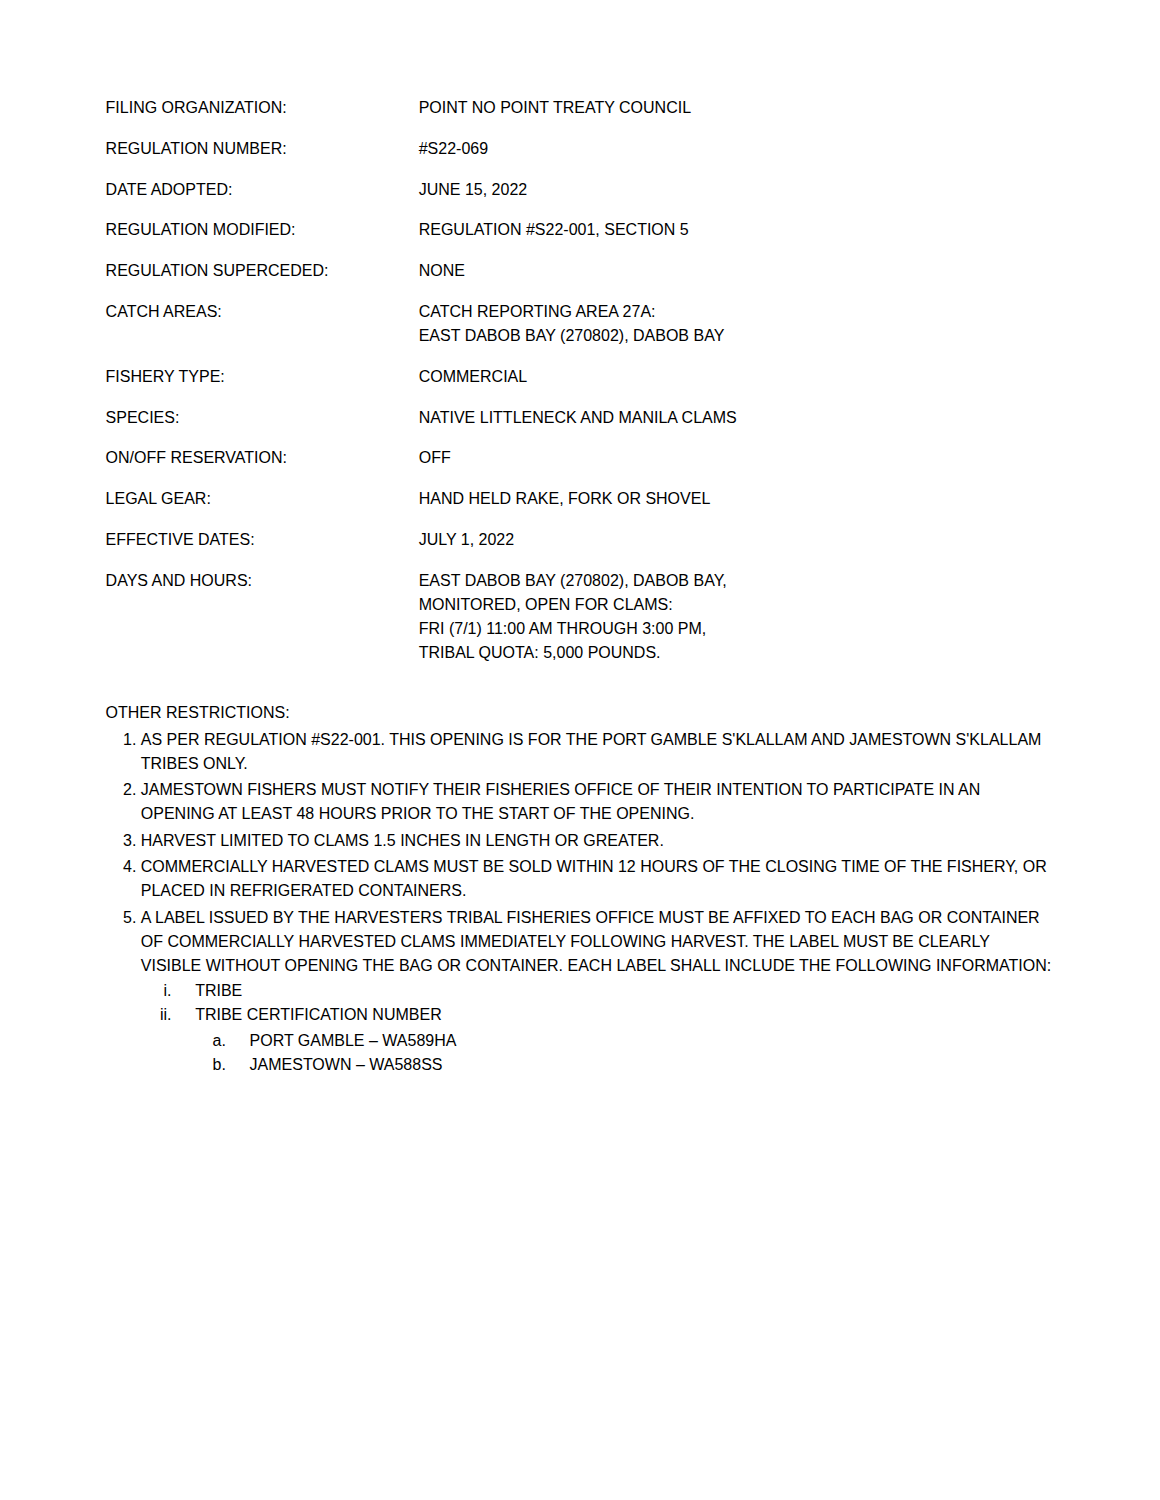| FILING ORGANIZATION: | POINT NO POINT TREATY COUNCIL |
| REGULATION NUMBER: | #S22-069 |
| DATE ADOPTED: | JUNE 15, 2022 |
| REGULATION MODIFIED: | REGULATION #S22-001, SECTION 5 |
| REGULATION SUPERCEDED: | NONE |
| CATCH AREAS: | CATCH REPORTING AREA 27A: EAST DABOB BAY (270802), DABOB BAY |
| FISHERY TYPE: | COMMERCIAL |
| SPECIES: | NATIVE LITTLENECK AND MANILA CLAMS |
| ON/OFF RESERVATION: | OFF |
| LEGAL GEAR: | HAND HELD RAKE, FORK OR SHOVEL |
| EFFECTIVE DATES: | JULY 1, 2022 |
| DAYS AND HOURS: | EAST DABOB BAY (270802), DABOB BAY, MONITORED, OPEN FOR CLAMS: FRI (7/1) 11:00 AM THROUGH 3:00 PM, TRIBAL QUOTA: 5,000 POUNDS. |
OTHER RESTRICTIONS:
AS PER REGULATION #S22-001. THIS OPENING IS FOR THE PORT GAMBLE S'KLALLAM AND JAMESTOWN S'KLALLAM TRIBES ONLY.
JAMESTOWN FISHERS MUST NOTIFY THEIR FISHERIES OFFICE OF THEIR INTENTION TO PARTICIPATE IN AN OPENING AT LEAST 48 HOURS PRIOR TO THE START OF THE OPENING.
HARVEST LIMITED TO CLAMS 1.5 INCHES IN LENGTH OR GREATER.
COMMERCIALLY HARVESTED CLAMS MUST BE SOLD WITHIN 12 HOURS OF THE CLOSING TIME OF THE FISHERY, OR PLACED IN REFRIGERATED CONTAINERS.
A LABEL ISSUED BY THE HARVESTERS TRIBAL FISHERIES OFFICE MUST BE AFFIXED TO EACH BAG OR CONTAINER OF COMMERCIALLY HARVESTED CLAMS IMMEDIATELY FOLLOWING HARVEST. THE LABEL MUST BE CLEARLY VISIBLE WITHOUT OPENING THE BAG OR CONTAINER. EACH LABEL SHALL INCLUDE THE FOLLOWING INFORMATION:
TRIBE
TRIBE CERTIFICATION NUMBER
PORT GAMBLE – WA589HA
JAMESTOWN – WA588SS